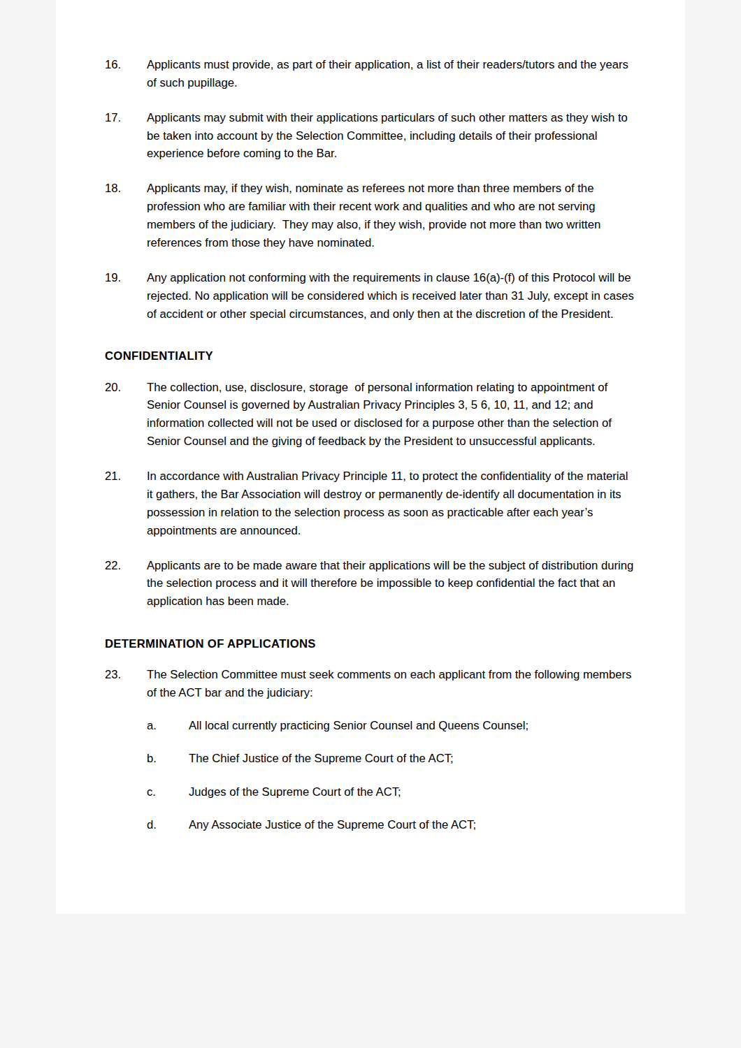16. Applicants must provide, as part of their application, a list of their readers/tutors and the years of such pupillage.
17. Applicants may submit with their applications particulars of such other matters as they wish to be taken into account by the Selection Committee, including details of their professional experience before coming to the Bar.
18. Applicants may, if they wish, nominate as referees not more than three members of the profession who are familiar with their recent work and qualities and who are not serving members of the judiciary. They may also, if they wish, provide not more than two written references from those they have nominated.
19. Any application not conforming with the requirements in clause 16(a)-(f) of this Protocol will be rejected. No application will be considered which is received later than 31 July, except in cases of accident or other special circumstances, and only then at the discretion of the President.
CONFIDENTIALITY
20. The collection, use, disclosure, storage of personal information relating to appointment of Senior Counsel is governed by Australian Privacy Principles 3, 5 6, 10, 11, and 12; and information collected will not be used or disclosed for a purpose other than the selection of Senior Counsel and the giving of feedback by the President to unsuccessful applicants.
21. In accordance with Australian Privacy Principle 11, to protect the confidentiality of the material it gathers, the Bar Association will destroy or permanently de-identify all documentation in its possession in relation to the selection process as soon as practicable after each year’s appointments are announced.
22. Applicants are to be made aware that their applications will be the subject of distribution during the selection process and it will therefore be impossible to keep confidential the fact that an application has been made.
DETERMINATION OF APPLICATIONS
23. The Selection Committee must seek comments on each applicant from the following members of the ACT bar and the judiciary:
a. All local currently practicing Senior Counsel and Queens Counsel;
b. The Chief Justice of the Supreme Court of the ACT;
c. Judges of the Supreme Court of the ACT;
d. Any Associate Justice of the Supreme Court of the ACT;